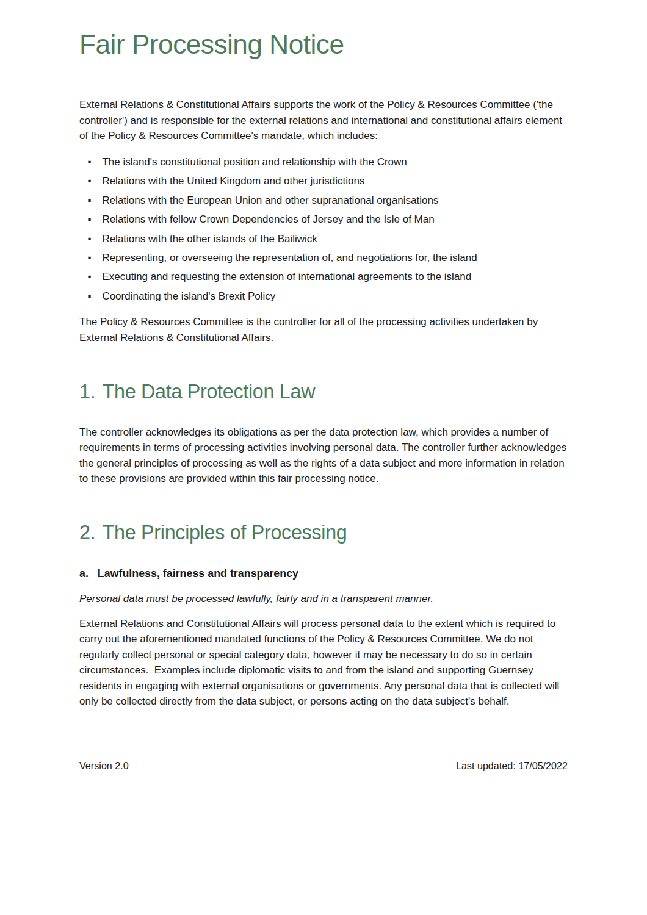Fair Processing Notice
External Relations & Constitutional Affairs supports the work of the Policy & Resources Committee ('the controller') and is responsible for the external relations and international and constitutional affairs element of the Policy & Resources Committee's mandate, which includes:
The island's constitutional position and relationship with the Crown
Relations with the United Kingdom and other jurisdictions
Relations with the European Union and other supranational organisations
Relations with fellow Crown Dependencies of Jersey and the Isle of Man
Relations with the other islands of the Bailiwick
Representing, or overseeing the representation of, and negotiations for, the island
Executing and requesting the extension of international agreements to the island
Coordinating the island's Brexit Policy
The Policy & Resources Committee is the controller for all of the processing activities undertaken by External Relations & Constitutional Affairs.
1. The Data Protection Law
The controller acknowledges its obligations as per the data protection law, which provides a number of requirements in terms of processing activities involving personal data. The controller further acknowledges the general principles of processing as well as the rights of a data subject and more information in relation to these provisions are provided within this fair processing notice.
2. The Principles of Processing
a. Lawfulness, fairness and transparency
Personal data must be processed lawfully, fairly and in a transparent manner.
External Relations and Constitutional Affairs will process personal data to the extent which is required to carry out the aforementioned mandated functions of the Policy & Resources Committee. We do not regularly collect personal or special category data, however it may be necessary to do so in certain circumstances. Examples include diplomatic visits to and from the island and supporting Guernsey residents in engaging with external organisations or governments. Any personal data that is collected will only be collected directly from the data subject, or persons acting on the data subject's behalf.
Version 2.0 Last updated: 17/05/2022